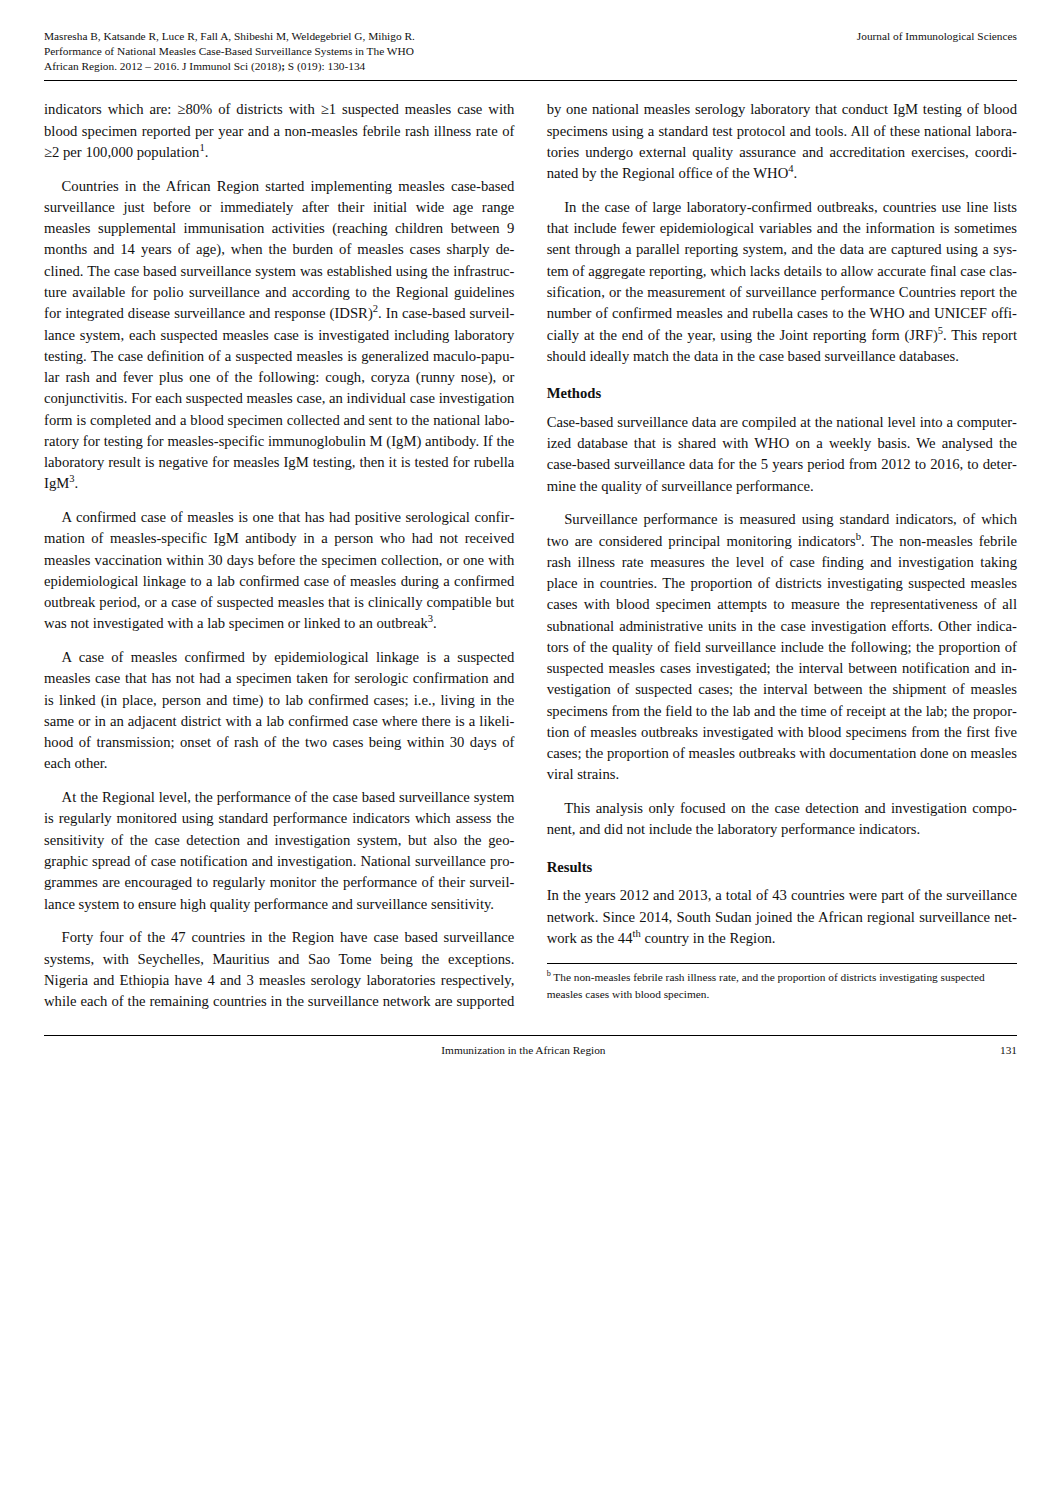Masresha B, Katsande R, Luce R, Fall A, Shibeshi M, Weldegebriel G, Mihigo R.
Performance of National Measles Case-Based Surveillance Systems in The WHO
African Region. 2012 – 2016. J Immunol Sci (2018); S (019): 130-134
Journal of Immunological Sciences
indicators which are: ≥80% of districts with ≥1 suspected measles case with blood specimen reported per year and a non-measles febrile rash illness rate of ≥2 per 100,000 population1.
Countries in the African Region started implementing measles case-based surveillance just before or immediately after their initial wide age range measles supplemental immunisation activities (reaching children between 9 months and 14 years of age), when the burden of measles cases sharply declined. The case based surveillance system was established using the infrastructure available for polio surveillance and according to the Regional guidelines for integrated disease surveillance and response (IDSR)2. In case-based surveillance system, each suspected measles case is investigated including laboratory testing. The case definition of a suspected measles is generalized maculo-papular rash and fever plus one of the following: cough, coryza (runny nose), or conjunctivitis. For each suspected measles case, an individual case investigation form is completed and a blood specimen collected and sent to the national laboratory for testing for measles-specific immunoglobulin M (IgM) antibody. If the laboratory result is negative for measles IgM testing, then it is tested for rubella IgM3.
A confirmed case of measles is one that has had positive serological confirmation of measles-specific IgM antibody in a person who had not received measles vaccination within 30 days before the specimen collection, or one with epidemiological linkage to a lab confirmed case of measles during a confirmed outbreak period, or a case of suspected measles that is clinically compatible but was not investigated with a lab specimen or linked to an outbreak3.
A case of measles confirmed by epidemiological linkage is a suspected measles case that has not had a specimen taken for serologic confirmation and is linked (in place, person and time) to lab confirmed cases; i.e., living in the same or in an adjacent district with a lab confirmed case where there is a likelihood of transmission; onset of rash of the two cases being within 30 days of each other.
At the Regional level, the performance of the case based surveillance system is regularly monitored using standard performance indicators which assess the sensitivity of the case detection and investigation system, but also the geographic spread of case notification and investigation. National surveillance programmes are encouraged to regularly monitor the performance of their surveillance system to ensure high quality performance and surveillance sensitivity.
Forty four of the 47 countries in the Region have case based surveillance systems, with Seychelles, Mauritius and Sao Tome being the exceptions. Nigeria and Ethiopia have 4 and 3 measles serology laboratories respectively, while each of the remaining countries in the surveillance network are supported by one national measles serology laboratory that conduct IgM testing of blood specimens using a standard test protocol and tools. All of these national laboratories undergo external quality assurance and accreditation exercises, coordinated by the Regional office of the WHO4.
In the case of large laboratory-confirmed outbreaks, countries use line lists that include fewer epidemiological variables and the information is sometimes sent through a parallel reporting system, and the data are captured using a system of aggregate reporting, which lacks details to allow accurate final case classification, or the measurement of surveillance performance Countries report the number of confirmed measles and rubella cases to the WHO and UNICEF officially at the end of the year, using the Joint reporting form (JRF)5. This report should ideally match the data in the case based surveillance databases.
Methods
Case-based surveillance data are compiled at the national level into a computerized database that is shared with WHO on a weekly basis. We analysed the case-based surveillance data for the 5 years period from 2012 to 2016, to determine the quality of surveillance performance.
Surveillance performance is measured using standard indicators, of which two are considered principal monitoring indicatorsb. The non-measles febrile rash illness rate measures the level of case finding and investigation taking place in countries. The proportion of districts investigating suspected measles cases with blood specimen attempts to measure the representativeness of all subnational administrative units in the case investigation efforts. Other indicators of the quality of field surveillance include the following; the proportion of suspected measles cases investigated; the interval between notification and investigation of suspected cases; the interval between the shipment of measles specimens from the field to the lab and the time of receipt at the lab; the proportion of measles outbreaks investigated with blood specimens from the first five cases; the proportion of measles outbreaks with documentation done on measles viral strains.
This analysis only focused on the case detection and investigation component, and did not include the laboratory performance indicators.
Results
In the years 2012 and 2013, a total of 43 countries were part of the surveillance network. Since 2014, South Sudan joined the African regional surveillance network as the 44th country in the Region.
b The non-measles febrile rash illness rate, and the proportion of districts investigating suspected measles cases with blood specimen.
Immunization in the African Region
131